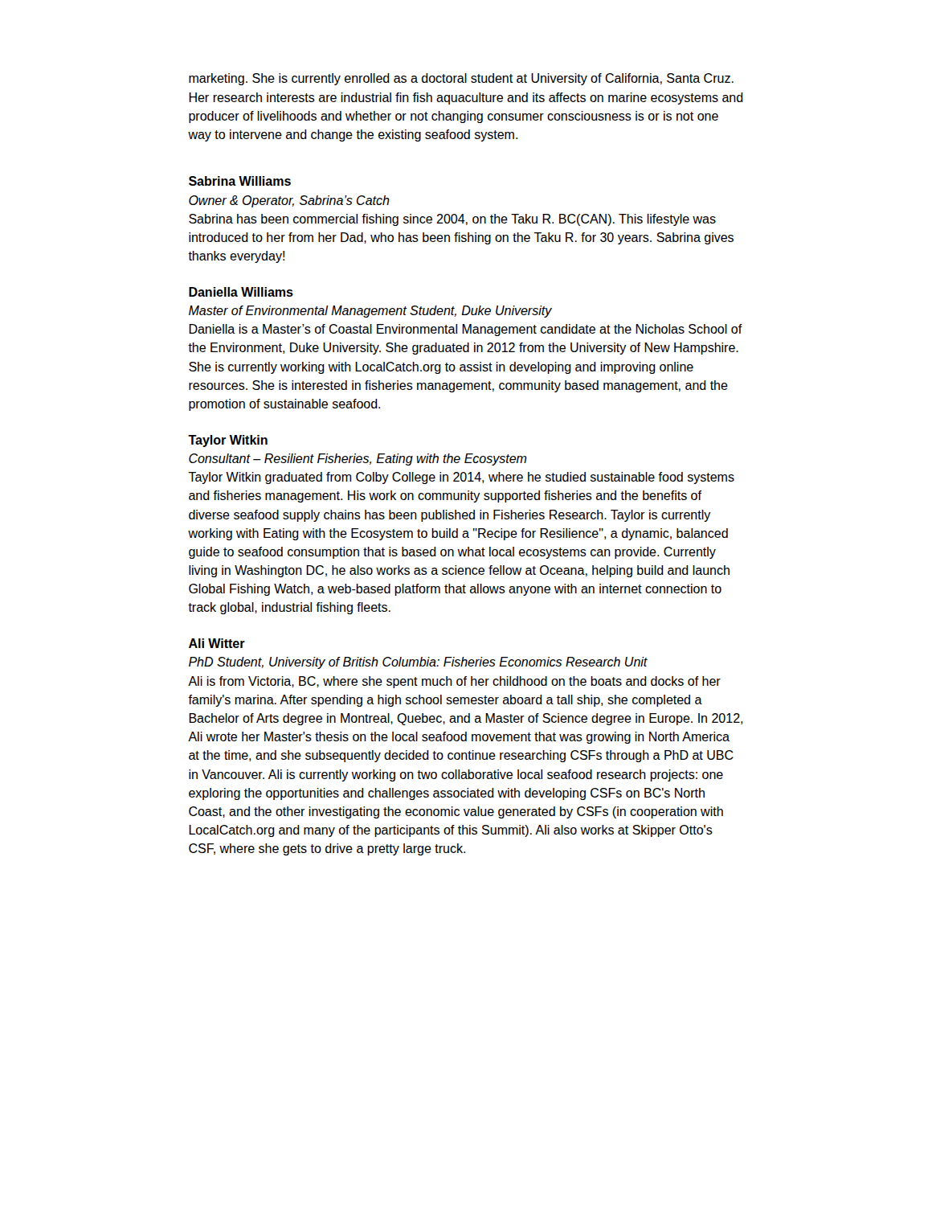marketing. She is currently enrolled as a doctoral student at University of California, Santa Cruz. Her research interests are industrial fin fish aquaculture and its affects on marine ecosystems and producer of livelihoods and whether or not changing consumer consciousness is or is not one way to intervene and change the existing seafood system.
Sabrina Williams
Owner & Operator, Sabrina’s Catch
Sabrina has been commercial fishing since 2004, on the Taku R. BC(CAN). This lifestyle was introduced to her from her Dad, who has been fishing on the Taku R. for 30 years. Sabrina gives thanks everyday!
Daniella Williams
Master of Environmental Management Student, Duke University
Daniella is a Master’s of Coastal Environmental Management candidate at the Nicholas School of the Environment, Duke University. She graduated in 2012 from the University of New Hampshire. She is currently working with LocalCatch.org to assist in developing and improving online resources. She is interested in fisheries management, community based management, and the promotion of sustainable seafood.
Taylor Witkin
Consultant – Resilient Fisheries, Eating with the Ecosystem
Taylor Witkin graduated from Colby College in 2014, where he studied sustainable food systems and fisheries management. His work on community supported fisheries and the benefits of diverse seafood supply chains has been published in Fisheries Research. Taylor is currently working with Eating with the Ecosystem to build a "Recipe for Resilience", a dynamic, balanced guide to seafood consumption that is based on what local ecosystems can provide. Currently living in Washington DC, he also works as a science fellow at Oceana, helping build and launch Global Fishing Watch, a web-based platform that allows anyone with an internet connection to track global, industrial fishing fleets.
Ali Witter
PhD Student, University of British Columbia: Fisheries Economics Research Unit
Ali is from Victoria, BC, where she spent much of her childhood on the boats and docks of her family's marina. After spending a high school semester aboard a tall ship, she completed a Bachelor of Arts degree in Montreal, Quebec, and a Master of Science degree in Europe. In 2012, Ali wrote her Master's thesis on the local seafood movement that was growing in North America at the time, and she subsequently decided to continue researching CSFs through a PhD at UBC in Vancouver. Ali is currently working on two collaborative local seafood research projects: one exploring the opportunities and challenges associated with developing CSFs on BC's North Coast, and the other investigating the economic value generated by CSFs (in cooperation with LocalCatch.org and many of the participants of this Summit). Ali also works at Skipper Otto's CSF, where she gets to drive a pretty large truck.